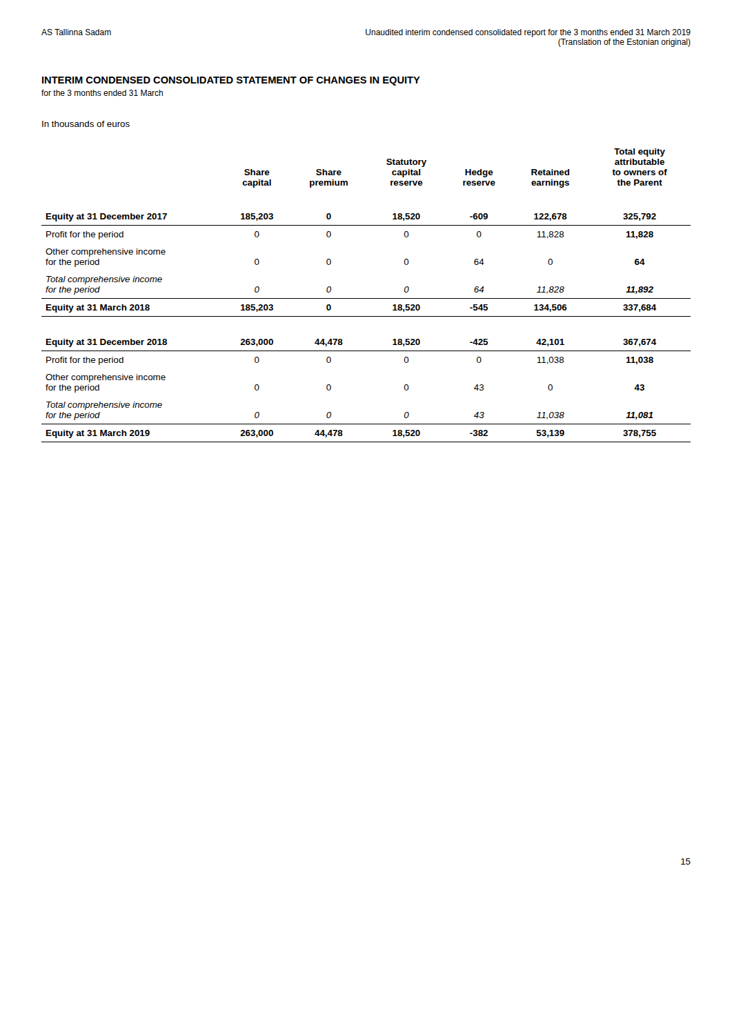AS Tallinna Sadam
Unaudited interim condensed consolidated report for the 3 months ended 31 March 2019
(Translation of the Estonian original)
INTERIM CONDENSED CONSOLIDATED STATEMENT OF CHANGES IN EQUITY
for the 3 months ended 31 March
In thousands of euros
| | Share capital | Share premium | Statutory capital reserve | Hedge reserve | Retained earnings | Total equity attributable to owners of the Parent |
| --- | --- | --- | --- | --- | --- | --- |
| Equity at 31 December 2017 | 185,203 | 0 | 18,520 | -609 | 122,678 | 325,792 |
| Profit for the period | 0 | 0 | 0 | 0 | 11,828 | 11,828 |
| Other comprehensive income for the period | 0 | 0 | 0 | 64 | 0 | 64 |
| Total comprehensive income for the period | 0 | 0 | 0 | 64 | 11,828 | 11,892 |
| Equity at 31 March 2018 | 185,203 | 0 | 18,520 | -545 | 134,506 | 337,684 |
| Equity at 31 December 2018 | 263,000 | 44,478 | 18,520 | -425 | 42,101 | 367,674 |
| Profit for the period | 0 | 0 | 0 | 0 | 11,038 | 11,038 |
| Other comprehensive income for the period | 0 | 0 | 0 | 43 | 0 | 43 |
| Total comprehensive income for the period | 0 | 0 | 0 | 43 | 11,038 | 11,081 |
| Equity at 31 March 2019 | 263,000 | 44,478 | 18,520 | -382 | 53,139 | 378,755 |
15